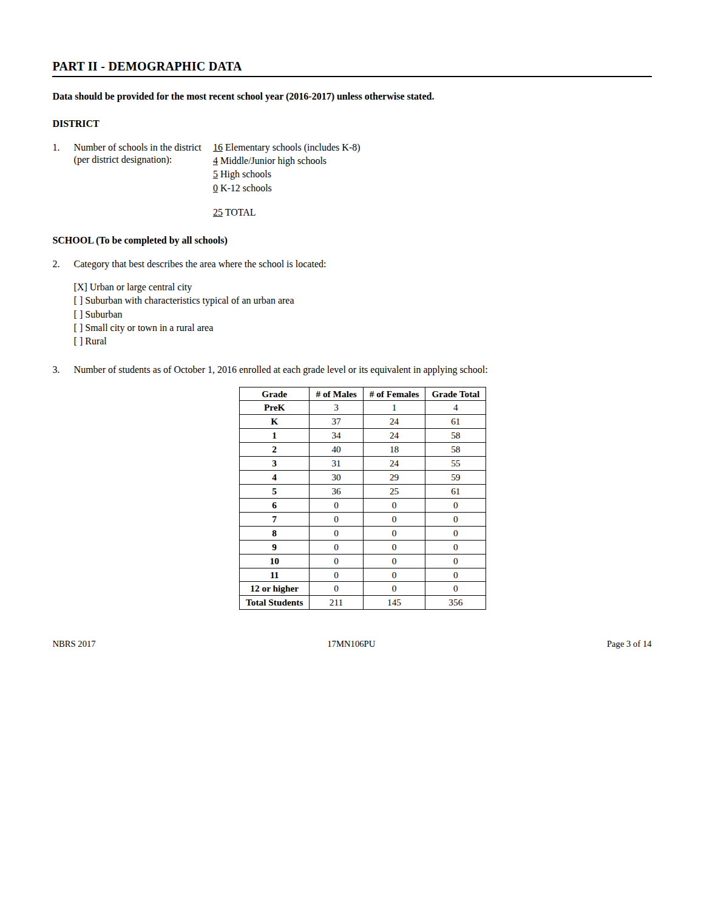PART II - DEMOGRAPHIC DATA
Data should be provided for the most recent school year (2016-2017) unless otherwise stated.
DISTRICT
1.
Number of schools in the district
(per district designation):
16 Elementary schools (includes K-8)
4 Middle/Junior high schools
5 High schools
0 K-12 schools
25 TOTAL
SCHOOL (To be completed by all schools)
2.
Category that best describes the area where the school is located:
[X] Urban or large central city
[ ] Suburban with characteristics typical of an urban area
[ ] Suburban
[ ] Small city or town in a rural area
[ ] Rural
3.
Number of students as of October 1, 2016 enrolled at each grade level or its equivalent in applying school:
| Grade | # of Males | # of Females | Grade Total |
| --- | --- | --- | --- |
| PreK | 3 | 1 | 4 |
| K | 37 | 24 | 61 |
| 1 | 34 | 24 | 58 |
| 2 | 40 | 18 | 58 |
| 3 | 31 | 24 | 55 |
| 4 | 30 | 29 | 59 |
| 5 | 36 | 25 | 61 |
| 6 | 0 | 0 | 0 |
| 7 | 0 | 0 | 0 |
| 8 | 0 | 0 | 0 |
| 9 | 0 | 0 | 0 |
| 10 | 0 | 0 | 0 |
| 11 | 0 | 0 | 0 |
| 12 or higher | 0 | 0 | 0 |
| Total Students | 211 | 145 | 356 |
NBRS 2017
17MN106PU
Page 3 of 14